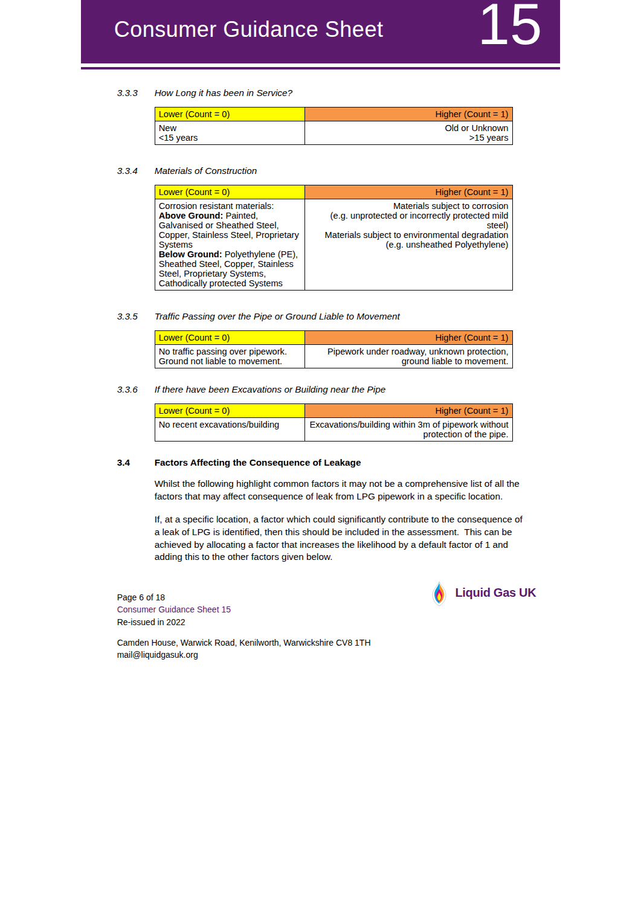Consumer Guidance Sheet
15
3.3.3 How Long it has been in Service?
| Lower (Count = 0) | Higher (Count = 1) |
| --- | --- |
| New <15 years | Old or Unknown >15 years |
3.3.4 Materials of Construction
| Lower (Count = 0) | Higher (Count = 1) |
| --- | --- |
| Corrosion resistant materials: Above Ground: Painted, Galvanised or Sheathed Steel, Copper, Stainless Steel, Proprietary Systems Below Ground: Polyethylene (PE), Sheathed Steel, Copper, Stainless Steel, Proprietary Systems, Cathodically protected Systems | Materials subject to corrosion (e.g. unprotected or incorrectly protected mild steel) Materials subject to environmental degradation (e.g. unsheathed Polyethylene) |
3.3.5 Traffic Passing over the Pipe or Ground Liable to Movement
| Lower (Count = 0) | Higher (Count = 1) |
| --- | --- |
| No traffic passing over pipework. Ground not liable to movement. | Pipework under roadway, unknown protection, ground liable to movement. |
3.3.6 If there have been Excavations or Building near the Pipe
| Lower (Count = 0) | Higher (Count = 1) |
| --- | --- |
| No recent excavations/building | Excavations/building within 3m of pipework without protection of the pipe. |
3.4 Factors Affecting the Consequence of Leakage
Whilst the following highlight common factors it may not be a comprehensive list of all the factors that may affect consequence of leak from LPG pipework in a specific location.
If, at a specific location, a factor which could significantly contribute to the consequence of a leak of LPG is identified, then this should be included in the assessment. This can be achieved by allocating a factor that increases the likelihood by a default factor of 1 and adding this to the other factors given below.
Page 6 of 18
Consumer Guidance Sheet 15
Re-issued in 2022
Liquid Gas UK
Camden House, Warwick Road, Kenilworth, Warwickshire CV8 1TH
mail@liquidgasuk.org